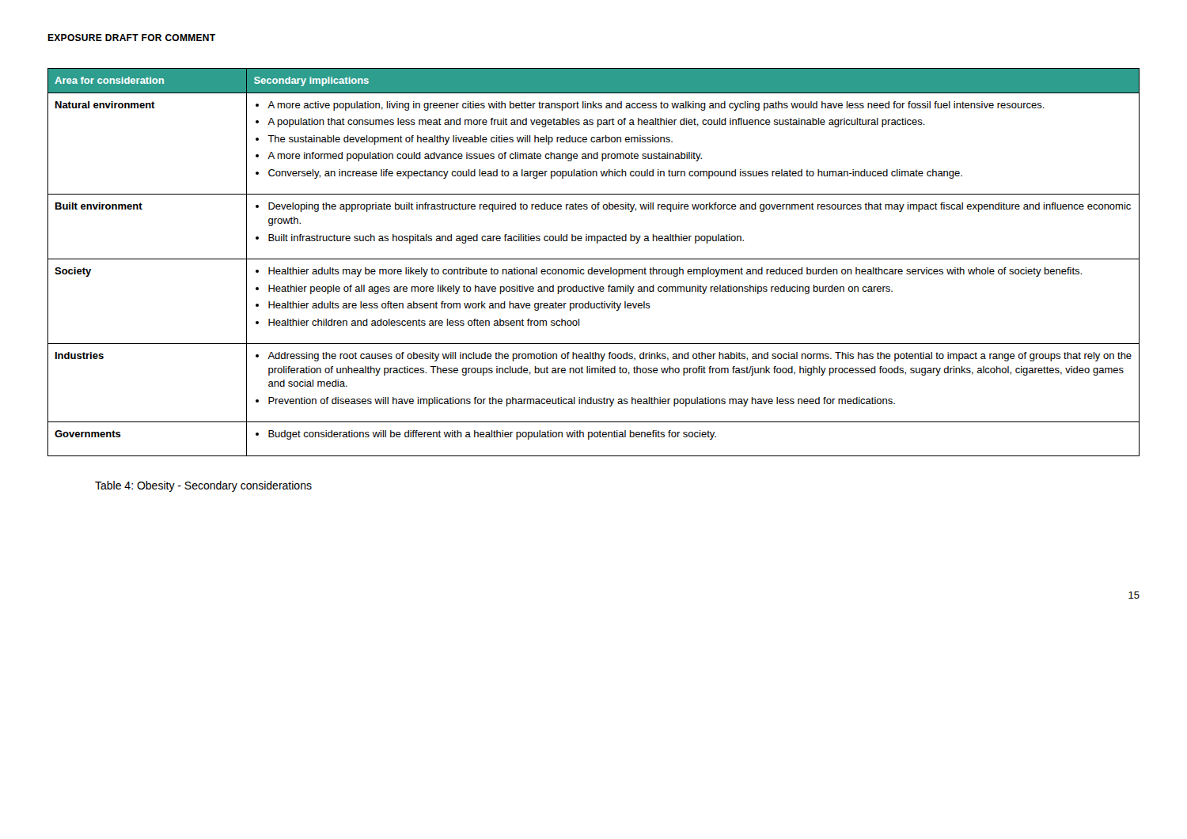EXPOSURE DRAFT FOR COMMENT
| Area for consideration | Secondary implications |
| --- | --- |
| Natural environment | A more active population, living in greener cities with better transport links and access to walking and cycling paths would have less need for fossil fuel intensive resources. A population that consumes less meat and more fruit and vegetables as part of a healthier diet, could influence sustainable agricultural practices. The sustainable development of healthy liveable cities will help reduce carbon emissions. A more informed population could advance issues of climate change and promote sustainability. Conversely, an increase life expectancy could lead to a larger population which could in turn compound issues related to human-induced climate change. |
| Built environment | Developing the appropriate built infrastructure required to reduce rates of obesity, will require workforce and government resources that may impact fiscal expenditure and influence economic growth. Built infrastructure such as hospitals and aged care facilities could be impacted by a healthier population. |
| Society | Healthier adults may be more likely to contribute to national economic development through employment and reduced burden on healthcare services with whole of society benefits. Heathier people of all ages are more likely to have positive and productive family and community relationships reducing burden on carers. Healthier adults are less often absent from work and have greater productivity levels Healthier children and adolescents are less often absent from school |
| Industries | Addressing the root causes of obesity will include the promotion of healthy foods, drinks, and other habits, and social norms. This has the potential to impact a range of groups that rely on the proliferation of unhealthy practices. These groups include, but are not limited to, those who profit from fast/junk food, highly processed foods, sugary drinks, alcohol, cigarettes, video games and social media. Prevention of diseases will have implications for the pharmaceutical industry as healthier populations may have less need for medications. |
| Governments | Budget considerations will be different with a healthier population with potential benefits for society. |
Table 4: Obesity - Secondary considerations
15